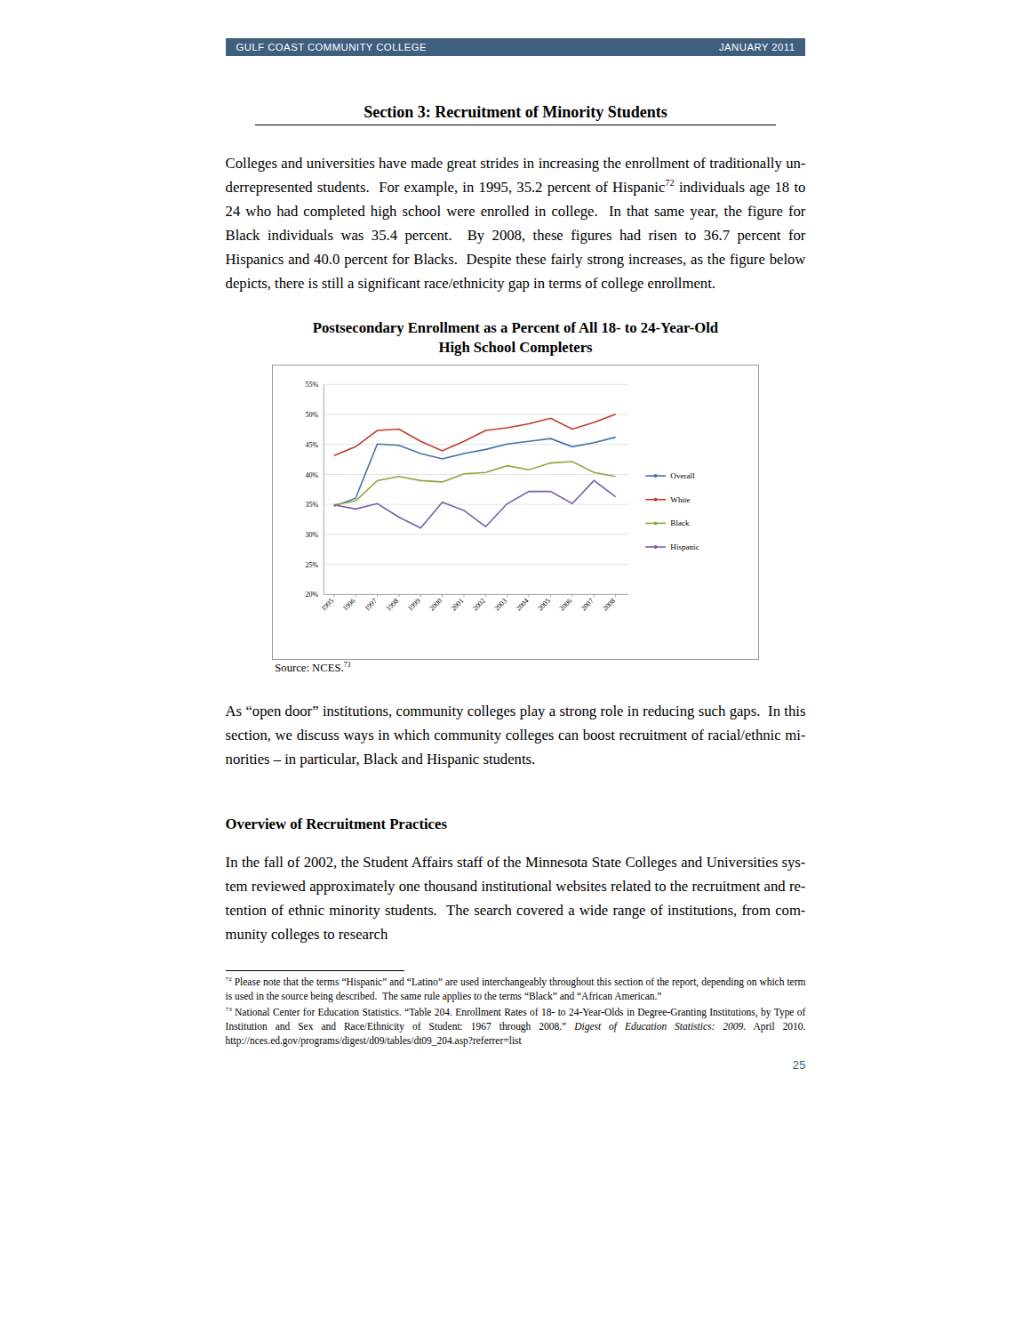GULF COAST COMMUNITY COLLEGE
JANUARY 2011
Section 3: Recruitment of Minority Students
Colleges and universities have made great strides in increasing the enrollment of traditionally underrepresented students. For example, in 1995, 35.2 percent of Hispanic72 individuals age 18 to 24 who had completed high school were enrolled in college. In that same year, the figure for Black individuals was 35.4 percent. By 2008, these figures had risen to 36.7 percent for Hispanics and 40.0 percent for Blacks. Despite these fairly strong increases, as the figure below depicts, there is still a significant race/ethnicity gap in terms of college enrollment.
Postsecondary Enrollment as a Percent of All 18- to 24-Year-Old
High School Completers
55% 50% 45% 40% 35% 30% 25% 20% 1995 1996 1997 1998 1999 2000 2001 2002 2003 2004 2005 2006 2007 2008 Overall White Black Hispanic
Source: NCES.73
As “open door” institutions, community colleges play a strong role in reducing such gaps. In this section, we discuss ways in which community colleges can boost recruitment of racial/ethnic minorities – in particular, Black and Hispanic students.
Overview of Recruitment Practices
In the fall of 2002, the Student Affairs staff of the Minnesota State Colleges and Universities system reviewed approximately one thousand institutional websites related to the recruitment and retention of ethnic minority students. The search covered a wide range of institutions, from community colleges to research
72 Please note that the terms “Hispanic” and “Latino” are used interchangeably throughout this section of the report, depending on which term is used in the source being described. The same rule applies to the terms “Black” and “African American.”
73 National Center for Education Statistics. “Table 204. Enrollment Rates of 18- to 24-Year-Olds in Degree-Granting Institutions, by Type of Institution and Sex and Race/Ethnicity of Student: 1967 through 2008.” Digest of Education Statistics: 2009. April 2010. http://nces.ed.gov/programs/digest/d09/tables/dt09_204.asp?referrer=list
25